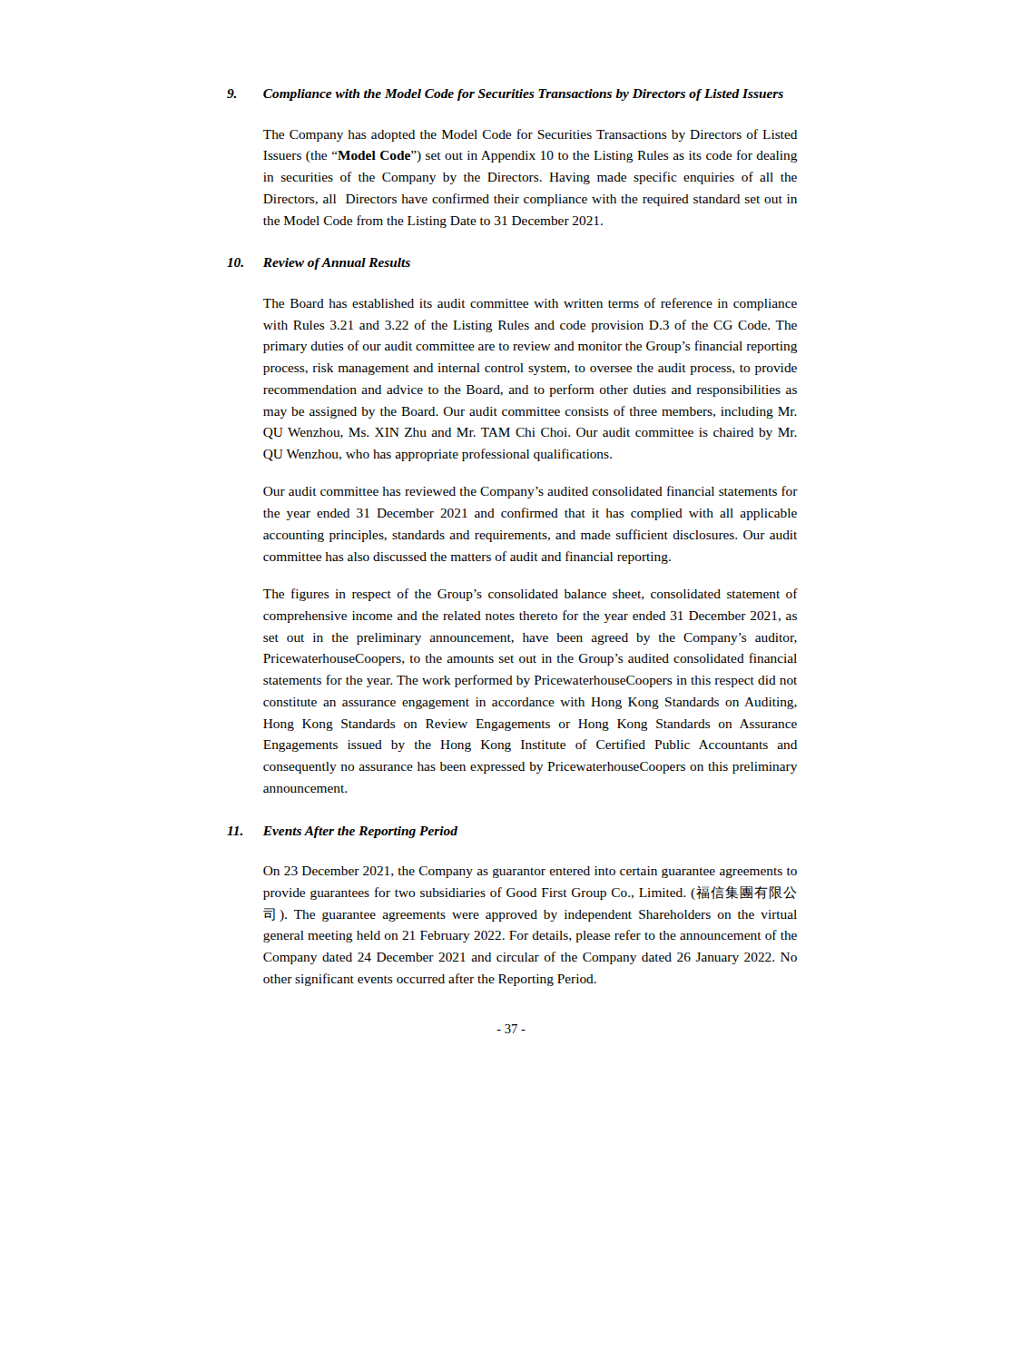9.
Compliance with the Model Code for Securities Transactions by Directors of Listed Issuers
The Company has adopted the Model Code for Securities Transactions by Directors of Listed Issuers (the “Model Code”) set out in Appendix 10 to the Listing Rules as its code for dealing in securities of the Company by the Directors. Having made specific enquiries of all the Directors, all Directors have confirmed their compliance with the required standard set out in the Model Code from the Listing Date to 31 December 2021.
10.
Review of Annual Results
The Board has established its audit committee with written terms of reference in compliance with Rules 3.21 and 3.22 of the Listing Rules and code provision D.3 of the CG Code. The primary duties of our audit committee are to review and monitor the Group’s financial reporting process, risk management and internal control system, to oversee the audit process, to provide recommendation and advice to the Board, and to perform other duties and responsibilities as may be assigned by the Board. Our audit committee consists of three members, including Mr. QU Wenzhou, Ms. XIN Zhu and Mr. TAM Chi Choi. Our audit committee is chaired by Mr. QU Wenzhou, who has appropriate professional qualifications.
Our audit committee has reviewed the Company’s audited consolidated financial statements for the year ended 31 December 2021 and confirmed that it has complied with all applicable accounting principles, standards and requirements, and made sufficient disclosures. Our audit committee has also discussed the matters of audit and financial reporting.
The figures in respect of the Group’s consolidated balance sheet, consolidated statement of comprehensive income and the related notes thereto for the year ended 31 December 2021, as set out in the preliminary announcement, have been agreed by the Company’s auditor, PricewaterhouseCoopers, to the amounts set out in the Group’s audited consolidated financial statements for the year. The work performed by PricewaterhouseCoopers in this respect did not constitute an assurance engagement in accordance with Hong Kong Standards on Auditing, Hong Kong Standards on Review Engagements or Hong Kong Standards on Assurance Engagements issued by the Hong Kong Institute of Certified Public Accountants and consequently no assurance has been expressed by PricewaterhouseCoopers on this preliminary announcement.
11.
Events After the Reporting Period
On 23 December 2021, the Company as guarantor entered into certain guarantee agreements to provide guarantees for two subsidiaries of Good First Group Co., Limited. (福信集團有限公司). The guarantee agreements were approved by independent Shareholders on the virtual general meeting held on 21 February 2022. For details, please refer to the announcement of the Company dated 24 December 2021 and circular of the Company dated 26 January 2022. No other significant events occurred after the Reporting Period.
- 37 -